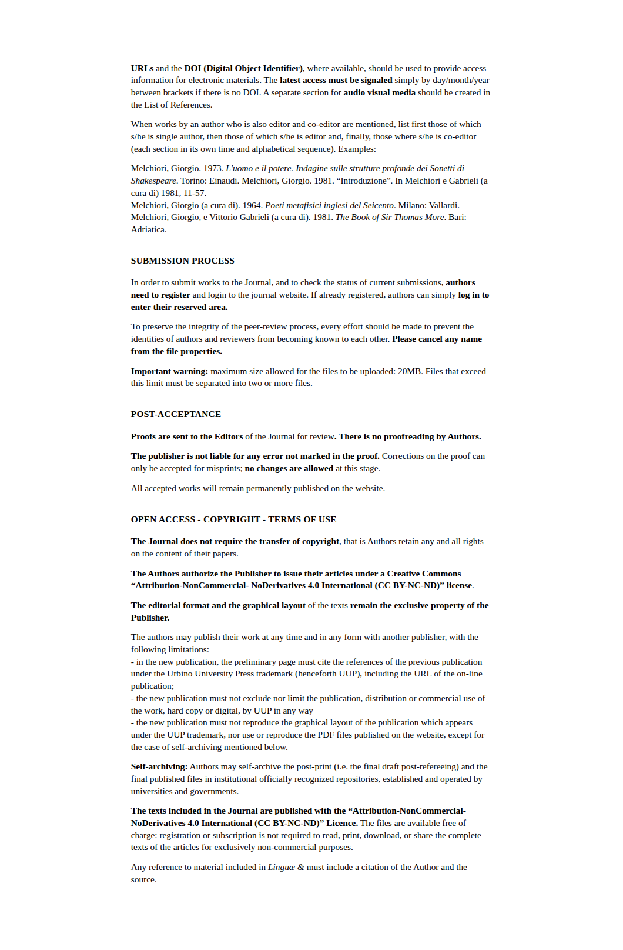URLs and the DOI (Digital Object Identifier), where available, should be used to provide access information for electronic materials. The latest access must be signaled simply by day/month/year between brackets if there is no DOI. A separate section for audio visual media should be created in the List of References.
When works by an author who is also editor and co-editor are mentioned, list first those of which s/he is single author, then those of which s/he is editor and, finally, those where s/he is co-editor (each section in its own time and alphabetical sequence). Examples:
Melchiori, Giorgio. 1973. L'uomo e il potere. Indagine sulle strutture profonde dei Sonetti di Shakespeare. Torino: Einaudi. Melchiori, Giorgio. 1981. “Introduzione”. In Melchiori e Gabrieli (a cura di) 1981, 11-57.
Melchiori, Giorgio (a cura di). 1964. Poeti metafisici inglesi del Seicento. Milano: Vallardi.
Melchiori, Giorgio, e Vittorio Gabrieli (a cura di). 1981. The Book of Sir Thomas More. Bari: Adriatica.
Submission Process
In order to submit works to the Journal, and to check the status of current submissions, authors need to register and login to the journal website. If already registered, authors can simply log in to enter their reserved area.
To preserve the integrity of the peer-review process, every effort should be made to prevent the identities of authors and reviewers from becoming known to each other. Please cancel any name from the file properties.
Important warning: maximum size allowed for the files to be uploaded: 20MB. Files that exceed this limit must be separated into two or more files.
Post-Acceptance
Proofs are sent to the Editors of the Journal for review. There is no proofreading by Authors.
The publisher is not liable for any error not marked in the proof. Corrections on the proof can only be accepted for misprints; no changes are allowed at this stage.
All accepted works will remain permanently published on the website.
Open Access - Copyright - Terms of Use
The Journal does not require the transfer of copyright, that is Authors retain any and all rights on the content of their papers.
The Authors authorize the Publisher to issue their articles under a Creative Commons “Attribution-NonCommercial- NoDerivatives 4.0 International (CC BY-NC-ND)” license.
The editorial format and the graphical layout of the texts remain the exclusive property of the Publisher.
The authors may publish their work at any time and in any form with another publisher, with the following limitations:
- in the new publication, the preliminary page must cite the references of the previous publication under the Urbino University Press trademark (henceforth UUP), including the URL of the on-line publication;
- the new publication must not exclude nor limit the publication, distribution or commercial use of the work, hard copy or digital, by UUP in any way
- the new publication must not reproduce the graphical layout of the publication which appears under the UUP trademark, nor use or reproduce the PDF files published on the website, except for the case of self-archiving mentioned below.
Self-archiving: Authors may self-archive the post-print (i.e. the final draft post-refereeing) and the final published files in institutional officially recognized repositories, established and operated by universities and governments.
The texts included in the Journal are published with the “Attribution-NonCommercial-NoDerivatives 4.0 International (CC BY-NC-ND)” Licence. The files are available free of charge: registration or subscription is not required to read, print, download, or share the complete texts of the articles for exclusively non-commercial purposes.
Any reference to material included in Linguæ & must include a citation of the Author and the source.